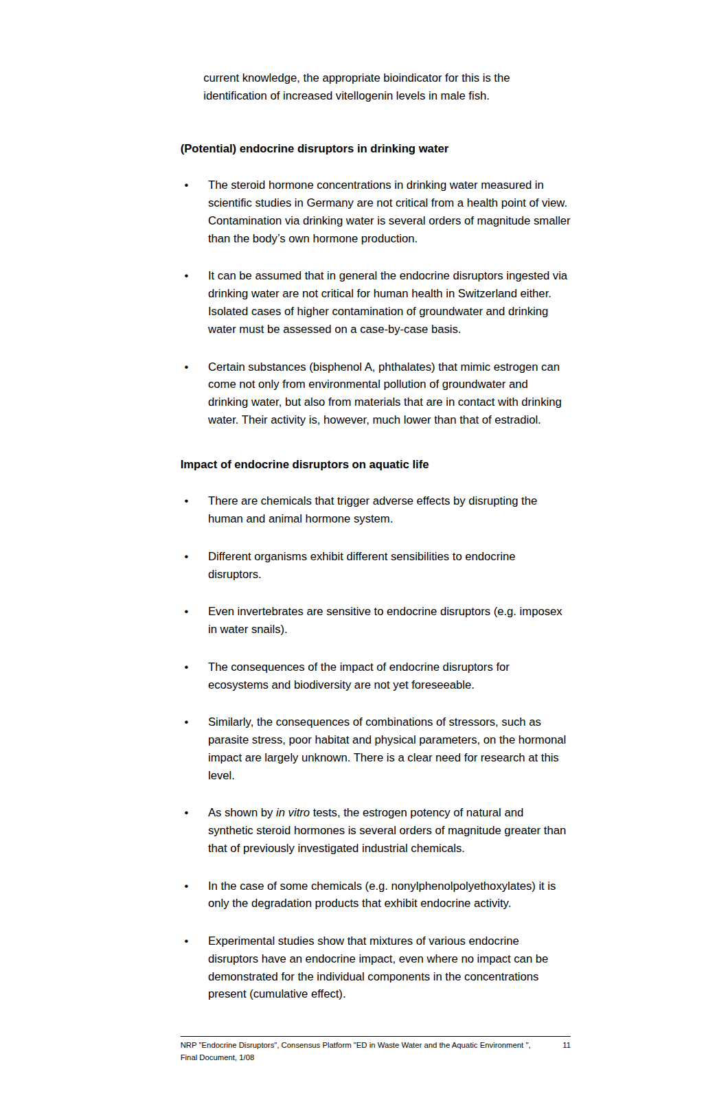current knowledge, the appropriate bioindicator for this is the identification of increased vitellogenin levels in male fish.
(Potential) endocrine disruptors in drinking water
The steroid hormone concentrations in drinking water measured in scientific studies in Germany are not critical from a health point of view. Contamination via drinking water is several orders of magnitude smaller than the body’s own hormone production.
It can be assumed that in general the endocrine disruptors ingested via drinking water are not critical for human health in Switzerland either. Isolated cases of higher contamination of groundwater and drinking water must be assessed on a case-by-case basis.
Certain substances (bisphenol A, phthalates) that mimic estrogen can come not only from environmental pollution of groundwater and drinking water, but also from materials that are in contact with drinking water. Their activity is, however, much lower than that of estradiol.
Impact of endocrine disruptors on aquatic life
There are chemicals that trigger adverse effects by disrupting the human and animal hormone system.
Different organisms exhibit different sensibilities to endocrine disruptors.
Even invertebrates are sensitive to endocrine disruptors (e.g. imposex in water snails).
The consequences of the impact of endocrine disruptors for ecosystems and biodiversity are not yet foreseeable.
Similarly, the consequences of combinations of stressors, such as parasite stress, poor habitat and physical parameters, on the hormonal impact are largely unknown. There is a clear need for research at this level.
As shown by in vitro tests, the estrogen potency of natural and synthetic steroid hormones is several orders of magnitude greater than that of previously investigated industrial chemicals.
In the case of some chemicals (e.g. nonylphenolpolyethoxylates) it is only the degradation products that exhibit endocrine activity.
Experimental studies show that mixtures of various endocrine disruptors have an endocrine impact, even where no impact can be demonstrated for the individual components in the concentrations present (cumulative effect).
NRP "Endocrine Disruptors", Consensus Platform "ED in Waste Water and the Aquatic Environment ", Final Document, 1/08
11